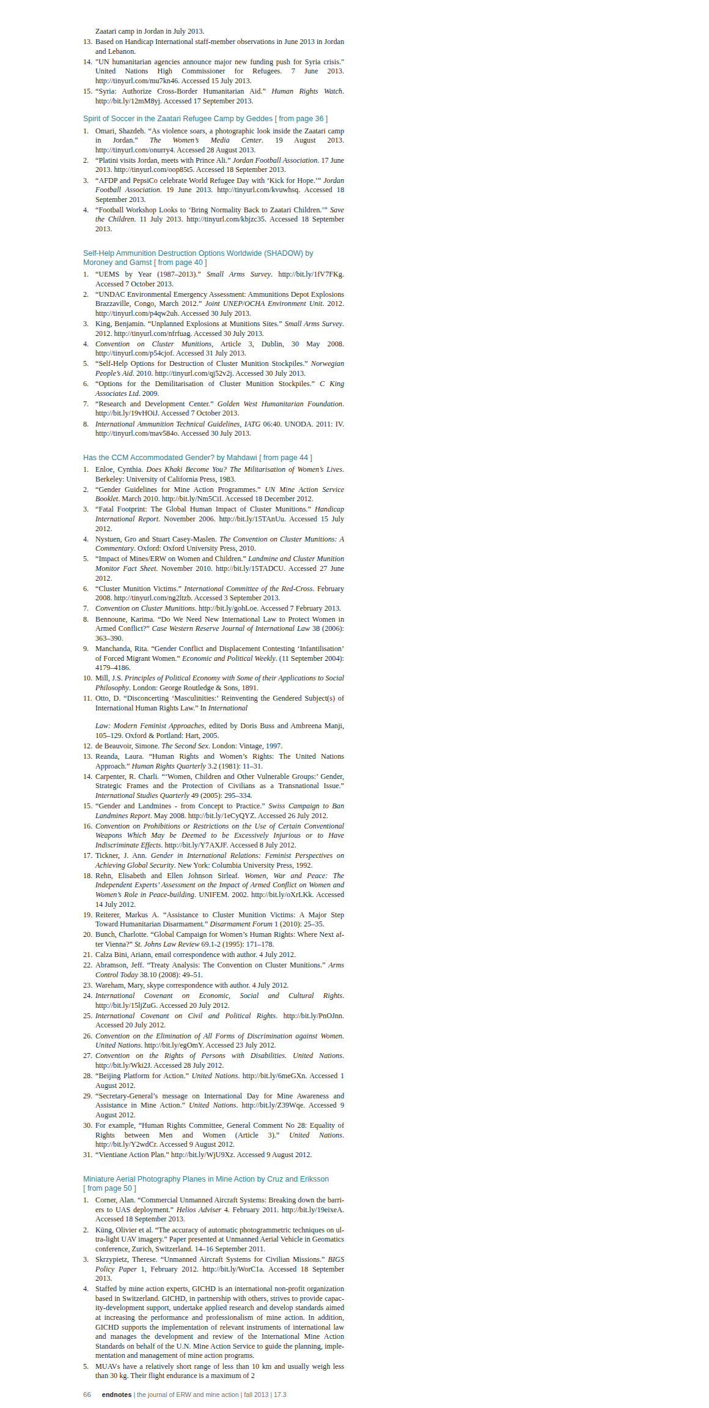Zaatari camp in Jordan in July 2013.
13. Based on Handicap International staff-member observations in June 2013 in Jordan and Lebanon.
14."UN humanitarian agencies announce major new funding push for Syria crisis." United Nations High Commissioner for Refugees. 7 June 2013. http://tinyurl.com/mu7kn46. Accessed 15 July 2013.
15.“Syria: Authorize Cross-Border Humanitarian Aid.” Human Rights Watch. http://bit.ly/12mM8yj. Accessed 17 September 2013.
Spirit of Soccer in the Zaatari Refugee Camp by Geddes [ from page 36 ]
1. Omari, Shazdeh. “As violence soars, a photographic look inside the Zaatari camp in Jordan.” The Women’s Media Center. 19 August 2013. http://tinyurl.com/onurry4. Accessed 28 August 2013.
2.“Platini visits Jordan, meets with Prince Ali.” Jordan Football Association. 17 June 2013. http://tinyurl.com/oop85t5. Accessed 18 September 2013.
3.“AFDP and PepsiCo celebrate World Refugee Day with ‘Kick for Hope.’” Jordan Football Association. 19 June 2013. http://tinyurl.com/kvuwhsq. Accessed 18 September 2013.
4.“Football Workshop Looks to ‘Bring Normality Back to Zaatari Children.’” Save the Children. 11 July 2013. http://tinyurl.com/kbjzc35. Accessed 18 September 2013.
Self-Help Ammunition Destruction Options Worldwide (SHADOW) by Moroney and Gamst [ from page 40 ]
1.“UEMS by Year (1987–2013).” Small Arms Survey. http://bit.ly/1fV7FKg. Accessed 7 October 2013.
2.“UNDAC Environmental Emergency Assessment: Ammunitions Depot Explosions Brazzaville, Congo, March 2012.” Joint UNEP/OCHA Environment Unit. 2012. http://tinyurl.com/p4qw2uh. Accessed 30 July 2013.
3. King, Benjamin. “Unplanned Explosions at Munitions Sites.” Small Arms Survey. 2012. http://tinyurl.com/nfrfuag. Accessed 30 July 2013.
4. Convention on Cluster Munitions, Article 3, Dublin, 30 May 2008. http://tinyurl.com/p54cjof. Accessed 31 July 2013.
5.“Self-Help Options for Destruction of Cluster Munition Stockpiles.” Norwegian People’s Aid. 2010. http://tinyurl.com/qj52v2j. Accessed 30 July 2013.
6.“Options for the Demilitarisation of Cluster Munition Stockpiles.” C King Associates Ltd. 2009.
7.“Research and Development Center.” Golden West Humanitarian Foundation. http://bit.ly/19vHOiJ. Accessed 7 October 2013.
8. International Ammunition Technical Guidelines, IATG 06:40. UNODA. 2011: IV. http://tinyurl.com/mav584o. Accessed 30 July 2013.
Has the CCM Accommodated Gender? by Mahdawi [ from page 44 ]
1. Enloe, Cynthia. Does Khaki Become You? The Militarisation of Women’s Lives. Berkeley: University of California Press, 1983.
2.“Gender Guidelines for Mine Action Programmes.” UN Mine Action Service Booklet. March 2010. http://bit.ly/Nm5CiI. Accessed 18 December 2012.
3.“Fatal Footprint: The Global Human Impact of Cluster Munitions.” Handicap International Report. November 2006. http://bit.ly/15TAnUu. Accessed 15 July 2012.
4. Nystuen, Gro and Stuart Casey-Maslen. The Convention on Cluster Munitions: A Commentary. Oxford: Oxford University Press, 2010.
5.“Impact of Mines/ERW on Women and Children.” Landmine and Cluster Munition Monitor Fact Sheet. November 2010. http://bit.ly/15TADCU. Accessed 27 June 2012.
6.“Cluster Munition Victims.” International Committee of the Red-Cross. February 2008. http://tinyurl.com/ng2ltzb. Accessed 3 September 2013.
7. Convention on Cluster Munitions. http://bit.ly/gohLoe. Accessed 7 February 2013.
8. Bennoune, Karima. “Do We Need New International Law to Protect Women in Armed Conflict?” Case Western Reserve Journal of International Law 38 (2006): 363–390.
9. Manchanda, Rita. “Gender Conflict and Displacement Contesting ‘Infantilisation’ of Forced Migrant Women.” Economic and Political Weekly. (11 September 2004): 4179–4186.
10. Mill, J.S. Principles of Political Economy with Some of their Applications to Social Philosophy. London: George Routledge & Sons, 1891.
11. Otto, D. “Disconcerting ‘Masculinities:’ Reinventing the Gendered Subject(s) of International Human Rights Law.” In International
Law: Modern Feminist Approaches, edited by Doris Buss and Ambreena Manji, 105–129. Oxford & Portland: Hart, 2005.
12. de Beauvoir, Simone. The Second Sex. London: Vintage, 1997.
13. Reanda, Laura. “Human Rights and Women’s Rights: The United Nations Approach.” Human Rights Quarterly 3.2 (1981): 11–31.
14. Carpenter, R. Charli. “‘Women, Children and Other Vulnerable Groups:’ Gender, Strategic Frames and the Protection of Civilians as a Transnational Issue.” International Studies Quarterly 49 (2005): 295–334.
15.“Gender and Landmines - from Concept to Practice.” Swiss Campaign to Ban Landmines Report. May 2008. http://bit.ly/1eCyQYZ. Accessed 26 July 2012.
16. Convention on Prohibitions or Restrictions on the Use of Certain Conventional Weapons Which May be Deemed to be Excessively Injurious or to Have Indiscriminate Effects. http://bit.ly/Y7AXJF. Accessed 8 July 2012.
17. Tickner, J. Ann. Gender in International Relations: Feminist Perspectives on Achieving Global Security. New York: Columbia University Press, 1992.
18. Rehn, Elisabeth and Ellen Johnson Sirleaf. Women, War and Peace: The Independent Experts’ Assessment on the Impact of Armed Conflict on Women and Women’s Role in Peace-building. UNIFEM. 2002. http://bit.ly/oXrLKk. Accessed 14 July 2012.
19. Reiterer, Markus A. “Assistance to Cluster Munition Victims: A Major Step Toward Humanitarian Disarmament.” Disarmament Forum 1 (2010): 25–35.
20. Bunch, Charlotte. “Global Campaign for Women’s Human Rights: Where Next after Vienna?” St. Johns Law Review 69.1-2 (1995): 171–178.
21. Calza Bini, Ariann, email correspondence with author. 4 July 2012.
22. Abramson, Jeff. “Treaty Analysis: The Convention on Cluster Munitions.” Arms Control Today 38.10 (2008): 49–51.
23. Wareham, Mary, skype correspondence with author. 4 July 2012.
24. International Covenant on Economic, Social and Cultural Rights. http://bit.ly/15ljZuG. Accessed 20 July 2012.
25. International Covenant on Civil and Political Rights. http://bit.ly/PnOJnn. Accessed 20 July 2012.
26. Convention on the Elimination of All Forms of Discrimination against Women. United Nations. http://bit.ly/egOmY. Accessed 23 July 2012.
27. Convention on the Rights of Persons with Disabilities. United Nations. http://bit.ly/Wki2J. Accessed 28 July 2012.
28.“Beijing Platform for Action.” United Nations. http://bit.ly/6meGXn. Accessed 1 August 2012.
29.“Secretary-General’s message on International Day for Mine Awareness and Assistance in Mine Action.” United Nations. http://bit.ly/Z39Wqe. Accessed 9 August 2012.
30. For example, “Human Rights Committee, General Comment No 28: Equality of Rights between Men and Women (Article 3).” United Nations. http://bit.ly/Y2wdCr. Accessed 9 August 2012.
31.“Vientiane Action Plan.” http://bit.ly/WjU9Xz. Accessed 9 August 2012.
Miniature Aerial Photography Planes in Mine Action by Cruz and Eriksson [ from page 50 ]
1. Corner, Alan. “Commercial Unmanned Aircraft Systems: Breaking down the barriers to UAS deployment.” Helios Adviser 4. February 2011. http://bit.ly/19eixeA. Accessed 18 September 2013.
2. Küng, Olivier et al. “The accuracy of automatic photogrammetric techniques on ultra-light UAV imagery.” Paper presented at Unmanned Aerial Vehicle in Geomatics conference, Zurich, Switzerland. 14–16 September 2011.
3. Skrzypietz, Therese. “Unmanned Aircraft Systems for Civilian Missions.” BIGS Policy Paper 1, February 2012. http://bit.ly/WorC1a. Accessed 18 September 2013.
4. Staffed by mine action experts, GICHD is an international non-profit organization based in Switzerland. GICHD, in partnership with others, strives to provide capacity-development support, undertake applied research and develop standards aimed at increasing the performance and professionalism of mine action. In addition, GICHD supports the implementation of relevant instruments of international law and manages the development and review of the International Mine Action Standards on behalf of the U.N. Mine Action Service to guide the planning, implementation and management of mine action programs.
5. MUAVs have a relatively short range of less than 10 km and usually weigh less than 30 kg. Their flight endurance is a maximum of 2
66 endnotes | the journal of ERW and mine action | fall 2013 | 17.3